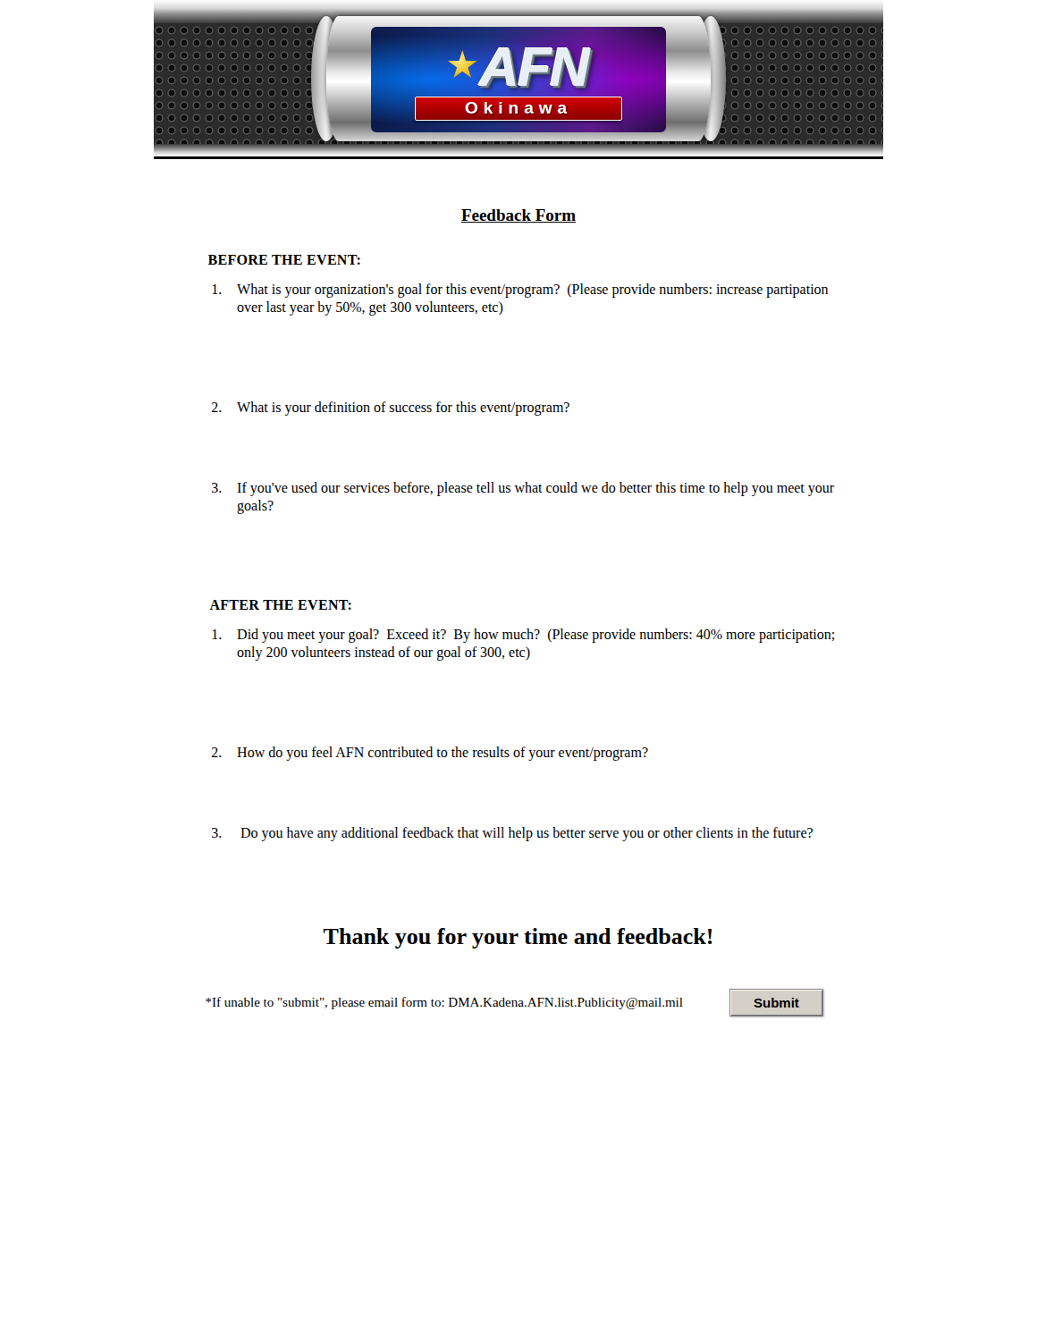AFN
Okinawa
Feedback Form
BEFORE THE EVENT:
1. What is your organization's goal for this event/program? (Please provide numbers: increase partipation over last year by 50%, get 300 volunteers, etc)
2. What is your definition of success for this event/program?
3. If you've used our services before, please tell us what could we do better this time to help you meet your goals?
AFTER THE EVENT:
1. Did you meet your goal? Exceed it? By how much? (Please provide numbers: 40% more participation; only 200 volunteers instead of our goal of 300, etc)
2. How do you feel AFN contributed to the results of your event/program?
3. Do you have any additional feedback that will help us better serve you or other clients in the future?
Thank you for your time and feedback!
*If unable to "submit", please email form to: DMA.Kadena.AFN.list.Publicity@mail.mil
Submit